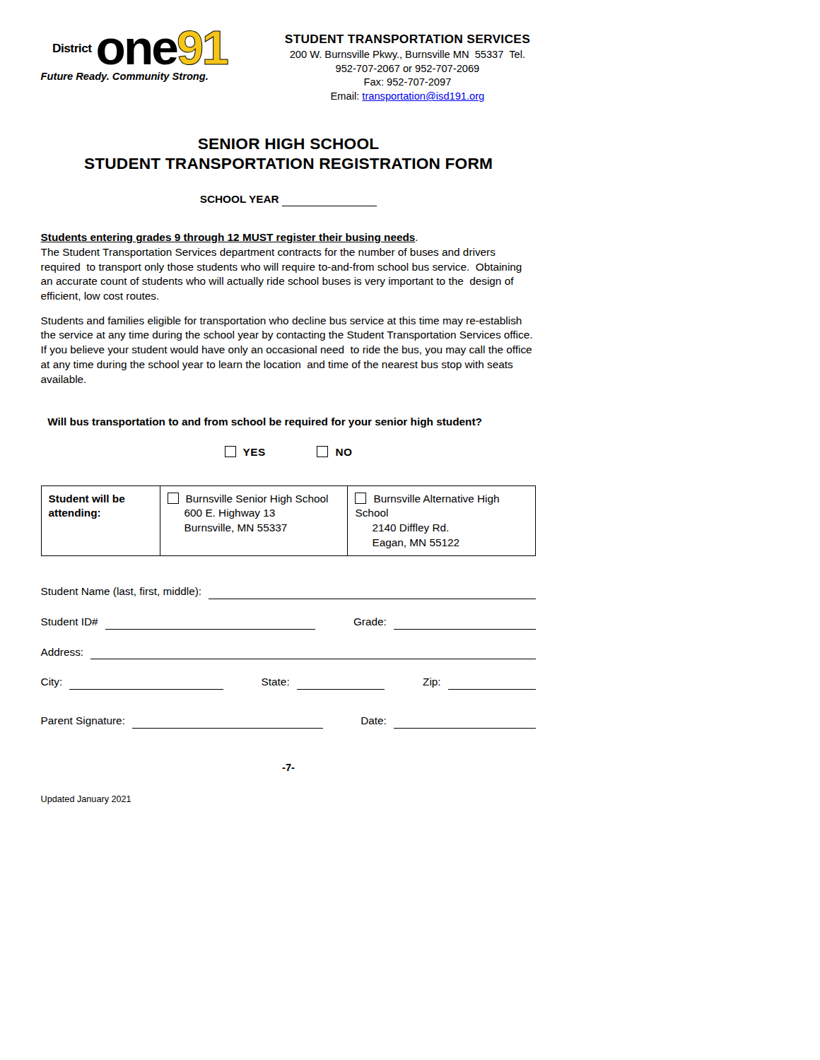District
one91
Future Ready. Community Strong.
STUDENT TRANSPORTATION SERVICES
200 W. Burnsville Pkwy., Burnsville MN 55337 Tel. 952-707-2067 or 952-707-2069
Fax: 952-707-2097
Email: transportation@isd191.org
SENIOR HIGH SCHOOL
STUDENT TRANSPORTATION REGISTRATION FORM
SCHOOL YEAR
Students entering grades 9 through 12 MUST register their busing needs.
The Student Transportation Services department contracts for the number of buses and drivers required to transport only those students who will require to-and-from school bus service. Obtaining an accurate count of students who will actually ride school buses is very important to the design of efficient, low cost routes.
Students and families eligible for transportation who decline bus service at this time may re-establish the service at any time during the school year by contacting the Student Transportation Services office. If you believe your student would have only an occasional need to ride the bus, you may call the office at any time during the school year to learn the location and time of the nearest bus stop with seats available.
Will bus transportation to and from school be required for your senior high student?
YES NO
| Student will be attending: | Burnsville Senior High School 600 E. Highway 13 Burnsville, MN 55337 | Burnsville Alternative High School 2140 Diffley Rd. Eagan, MN 55122 |
Student Name (last, first, middle):
Student ID# Grade:
Address:
City: State: Zip:
Parent Signature: Date:
-7-
Updated January 2021